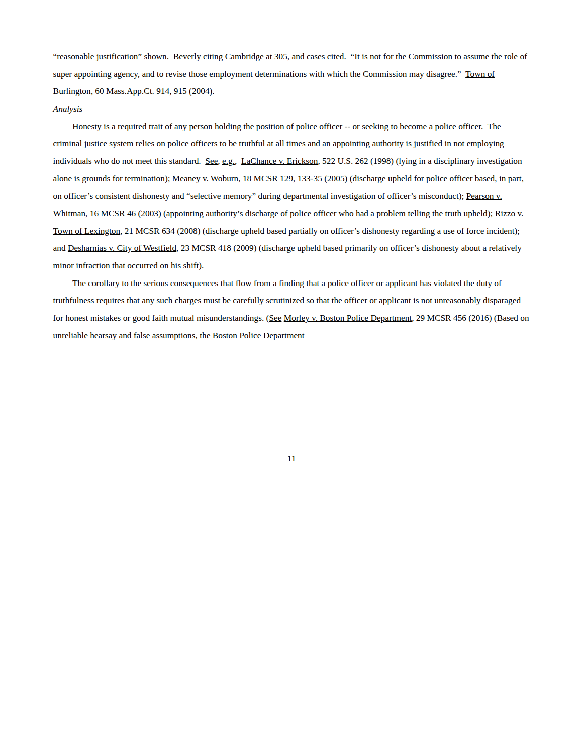“reasonable justification” shown. Beverly citing Cambridge at 305, and cases cited. “It is not for the Commission to assume the role of super appointing agency, and to revise those employment determinations with which the Commission may disagree.” Town of Burlington, 60 Mass.App.Ct. 914, 915 (2004).
Analysis
Honesty is a required trait of any person holding the position of police officer -- or seeking to become a police officer. The criminal justice system relies on police officers to be truthful at all times and an appointing authority is justified in not employing individuals who do not meet this standard. See, e.g., LaChance v. Erickson, 522 U.S. 262 (1998) (lying in a disciplinary investigation alone is grounds for termination); Meaney v. Woburn, 18 MCSR 129, 133-35 (2005) (discharge upheld for police officer based, in part, on officer’s consistent dishonesty and “selective memory” during departmental investigation of officer’s misconduct); Pearson v. Whitman, 16 MCSR 46 (2003) (appointing authority’s discharge of police officer who had a problem telling the truth upheld); Rizzo v. Town of Lexington, 21 MCSR 634 (2008) (discharge upheld based partially on officer’s dishonesty regarding a use of force incident); and Desharnias v. City of Westfield, 23 MCSR 418 (2009) (discharge upheld based primarily on officer’s dishonesty about a relatively minor infraction that occurred on his shift).
The corollary to the serious consequences that flow from a finding that a police officer or applicant has violated the duty of truthfulness requires that any such charges must be carefully scrutinized so that the officer or applicant is not unreasonably disparaged for honest mistakes or good faith mutual misunderstandings. (See Morley v. Boston Police Department, 29 MCSR 456 (2016) (Based on unreliable hearsay and false assumptions, the Boston Police Department
11